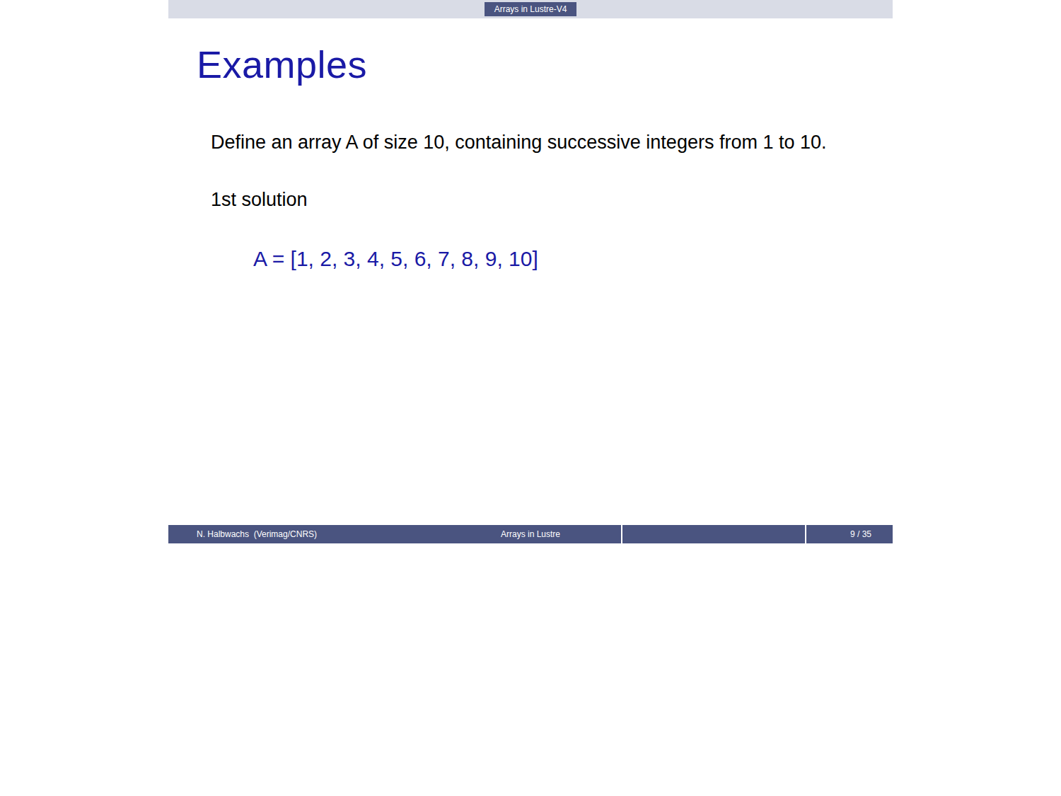Arrays in Lustre-V4
Examples
Define an array A of size 10, containing successive integers from 1 to 10.
1st solution
A = [1, 2, 3, 4, 5, 6, 7, 8, 9, 10]
N. Halbwachs (Verimag/CNRS) Arrays in Lustre 9 / 35